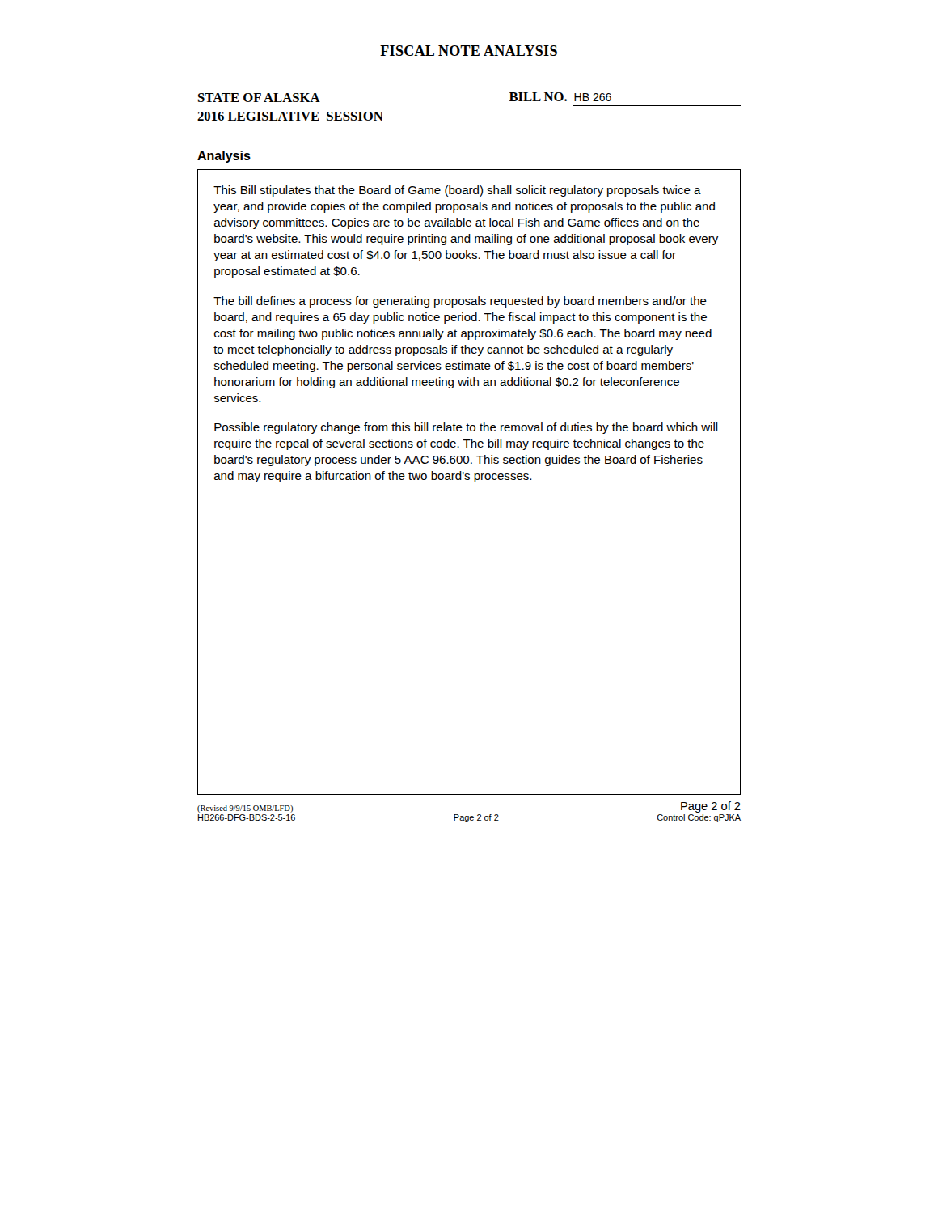FISCAL NOTE ANALYSIS
STATE OF ALASKA
2016 LEGISLATIVE SESSION
BILL NO. HB 266
Analysis
This Bill stipulates that the Board of Game (board) shall solicit regulatory proposals twice a year, and provide copies of the compiled proposals and notices of proposals to the public and advisory committees. Copies are to be available at local Fish and Game offices and on the board's website. This would require printing and mailing of one additional proposal book every year at an estimated cost of $4.0 for 1,500 books. The board must also issue a call for proposal estimated at $0.6.
The bill defines a process for generating proposals requested by board members and/or the board, and requires a 65 day public notice period. The fiscal impact to this component is the cost for mailing two public notices annually at approximately $0.6 each. The board may need to meet telephoncially to address proposals if they cannot be scheduled at a regularly scheduled meeting. The personal services estimate of $1.9 is the cost of board members' honorarium for holding an additional meeting with an additional $0.2 for teleconference services.
Possible regulatory change from this bill relate to the removal of duties by the board which will require the repeal of several sections of code. The bill may require technical changes to the board's regulatory process under 5 AAC 96.600. This section guides the Board of Fisheries and may require a bifurcation of the two board's processes.
(Revised 9/9/15 OMB/LFD)
Page 2 of 2
HB266-DFG-BDS-2-5-16
Page 2 of 2
Control Code: qPJKA